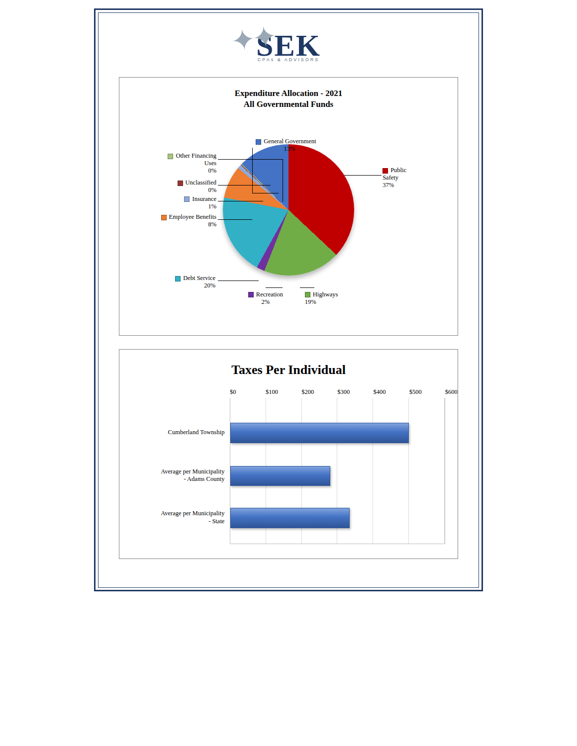✦✦
SEK
CPAs & ADVISORS
Expenditure Allocation - 2021
All Governmental Funds
General Government13%
Other Financing
Uses0%
Unclassified0%
Insurance1%
Employee Benefits8%
Debt Service20%
Recreation2%
Highways19%
Public
Safety37%
Taxes Per Individual
$0 $100 $200 $300 $400 $500 $600
Cumberland Township
Average per Municipality
- Adams County
Average per Municipality
- State